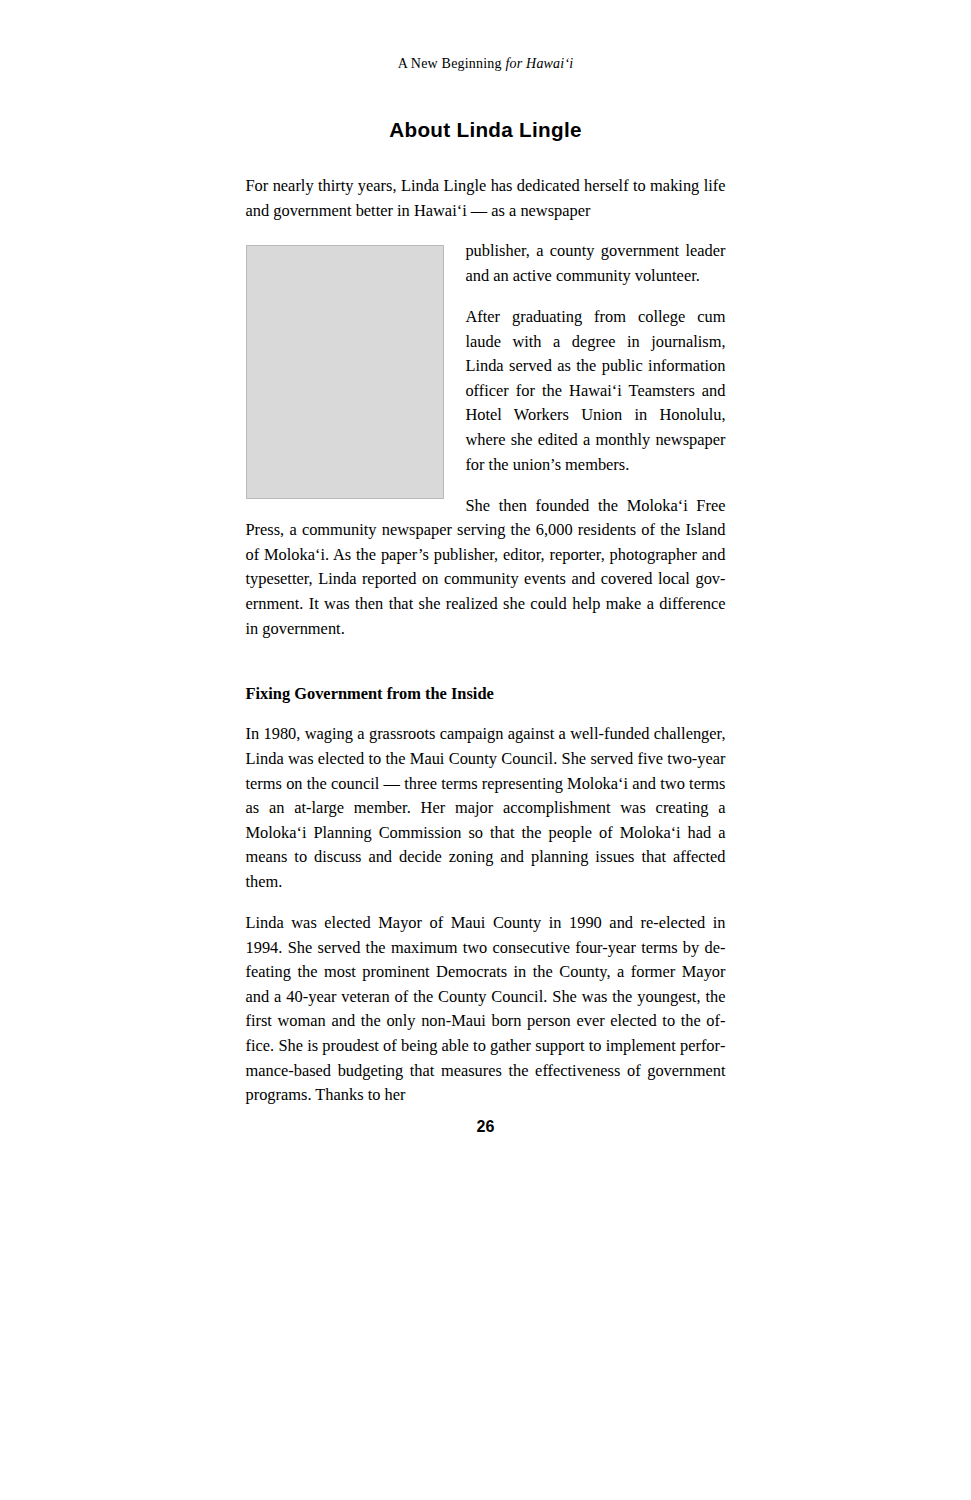A New Beginning for Hawaiʻi
About Linda Lingle
For nearly thirty years, Linda Lingle has dedicated herself to making life and government better in Hawaiʻi — as a newspaper
Photograph of Linda Lingle
publisher, a county government leader and an active community volunteer.
After graduating from college cum laude with a degree in journalism, Linda served as the public information officer for the Hawaiʻi Teamsters and Hotel Workers Union in Honolulu, where she edited a monthly newspaper for the union’s members.
She then founded the Molokaʻi Free Press, a community newspaper serving the 6,000 residents of the Island of Molokaʻi. As the paper’s publisher, editor, reporter, photographer and typesetter, Linda reported on community events and covered local government. It was then that she realized she could help make a difference in government.
Fixing Government from the Inside
In 1980, waging a grassroots campaign against a well-funded challenger, Linda was elected to the Maui County Council. She served five two-year terms on the council — three terms representing Molokaʻi and two terms as an at-large member. Her major accomplishment was creating a Molokaʻi Planning Commission so that the people of Molokaʻi had a means to discuss and decide zoning and planning issues that affected them.
Linda was elected Mayor of Maui County in 1990 and re-elected in 1994. She served the maximum two consecutive four-year terms by defeating the most prominent Democrats in the County, a former Mayor and a 40-year veteran of the County Council. She was the youngest, the first woman and the only non-Maui born person ever elected to the office. She is proudest of being able to gather support to implement performance-based budgeting that measures the effectiveness of government programs. Thanks to her
26